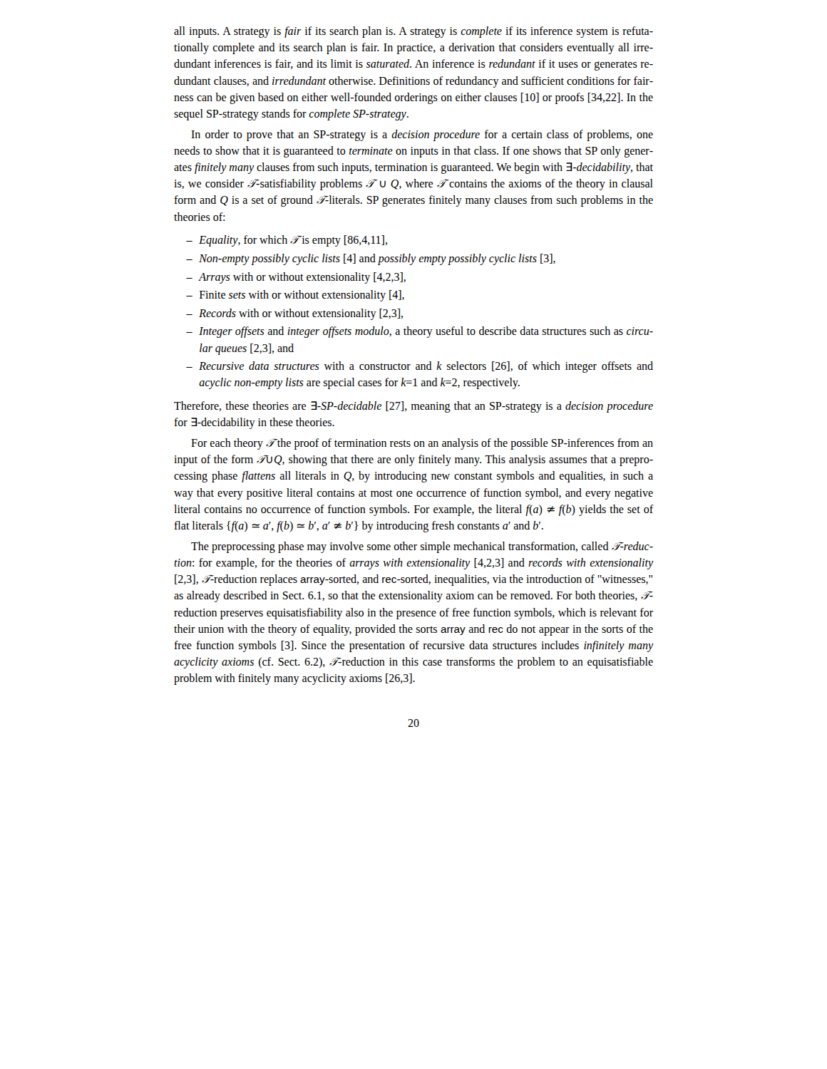all inputs. A strategy is fair if its search plan is. A strategy is complete if its inference system is refutationally complete and its search plan is fair. In practice, a derivation that considers eventually all irredundant inferences is fair, and its limit is saturated. An inference is redundant if it uses or generates redundant clauses, and irredundant otherwise. Definitions of redundancy and sufficient conditions for fairness can be given based on either well-founded orderings on either clauses [10] or proofs [34,22]. In the sequel SP-strategy stands for complete SP-strategy.
In order to prove that an SP-strategy is a decision procedure for a certain class of problems, one needs to show that it is guaranteed to terminate on inputs in that class. If one shows that SP only generates finitely many clauses from such inputs, termination is guaranteed. We begin with ∃-decidability, that is, we consider 𝒯-satisfiability problems 𝒯 ∪ Q, where 𝒯 contains the axioms of the theory in clausal form and Q is a set of ground 𝒯-literals. SP generates finitely many clauses from such problems in the theories of:
Equality, for which 𝒯 is empty [86,4,11],
Non-empty possibly cyclic lists [4] and possibly empty possibly cyclic lists [3],
Arrays with or without extensionality [4,2,3],
Finite sets with or without extensionality [4],
Records with or without extensionality [2,3],
Integer offsets and integer offsets modulo, a theory useful to describe data structures such as circular queues [2,3], and
Recursive data structures with a constructor and k selectors [26], of which integer offsets and acyclic non-empty lists are special cases for k=1 and k=2, respectively.
Therefore, these theories are ∃-SP-decidable [27], meaning that an SP-strategy is a decision procedure for ∃-decidability in these theories.
For each theory 𝒯 the proof of termination rests on an analysis of the possible SP-inferences from an input of the form 𝒯∪Q, showing that there are only finitely many. This analysis assumes that a preprocessing phase flattens all literals in Q, by introducing new constant symbols and equalities, in such a way that every positive literal contains at most one occurrence of function symbol, and every negative literal contains no occurrence of function symbols. For example, the literal f(a) ≄ f(b) yields the set of flat literals {f(a) ≃ a′, f(b) ≃ b′, a′ ≄ b′} by introducing fresh constants a′ and b′.
The preprocessing phase may involve some other simple mechanical transformation, called 𝒯-reduction: for example, for the theories of arrays with extensionality [4,2,3] and records with extensionality [2,3], 𝒯-reduction replaces array-sorted, and rec-sorted, inequalities, via the introduction of "witnesses," as already described in Sect. 6.1, so that the extensionality axiom can be removed. For both theories, 𝒯-reduction preserves equisatisfiability also in the presence of free function symbols, which is relevant for their union with the theory of equality, provided the sorts array and rec do not appear in the sorts of the free function symbols [3]. Since the presentation of recursive data structures includes infinitely many acyclicity axioms (cf. Sect. 6.2), 𝒯-reduction in this case transforms the problem to an equisatisfiable problem with finitely many acyclicity axioms [26,3].
20